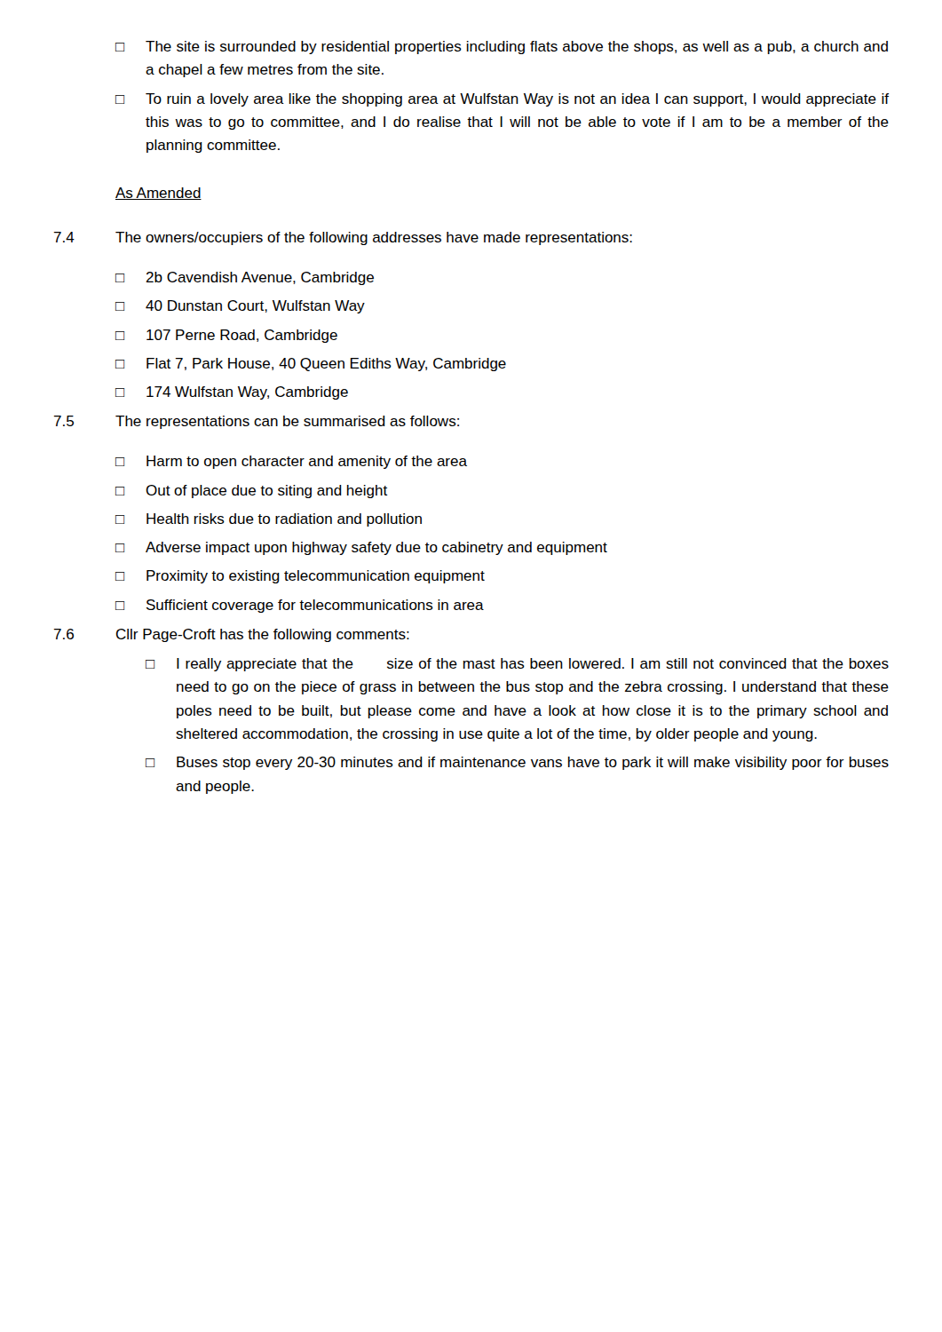The site is surrounded by residential properties including flats above the shops, as well as a pub, a church and a chapel a few metres from the site.
To ruin a lovely area like the shopping area at Wulfstan Way is not an idea I can support, I would appreciate if this was to go to committee, and I do realise that I will not be able to vote if I am to be a member of the planning committee.
As Amended
7.4
The owners/occupiers of the following addresses have made representations:
2b Cavendish Avenue, Cambridge
40 Dunstan Court, Wulfstan Way
107 Perne Road, Cambridge
Flat 7, Park House, 40 Queen Ediths Way, Cambridge
174 Wulfstan Way, Cambridge
7.5
The representations can be summarised as follows:
Harm to open character and amenity of the area
Out of place due to siting and height
Health risks due to radiation and pollution
Adverse impact upon highway safety due to cabinetry and equipment
Proximity to existing telecommunication equipment
Sufficient coverage for telecommunications in area
7.6
Cllr Page-Croft has the following comments:
I really appreciate that the size of the mast has been lowered. I am still not convinced that the boxes need to go on the piece of grass in between the bus stop and the zebra crossing. I understand that these poles need to be built, but please come and have a look at how close it is to the primary school and sheltered accommodation, the crossing in use quite a lot of the time, by older people and young.
Buses stop every 20-30 minutes and if maintenance vans have to park it will make visibility poor for buses and people.